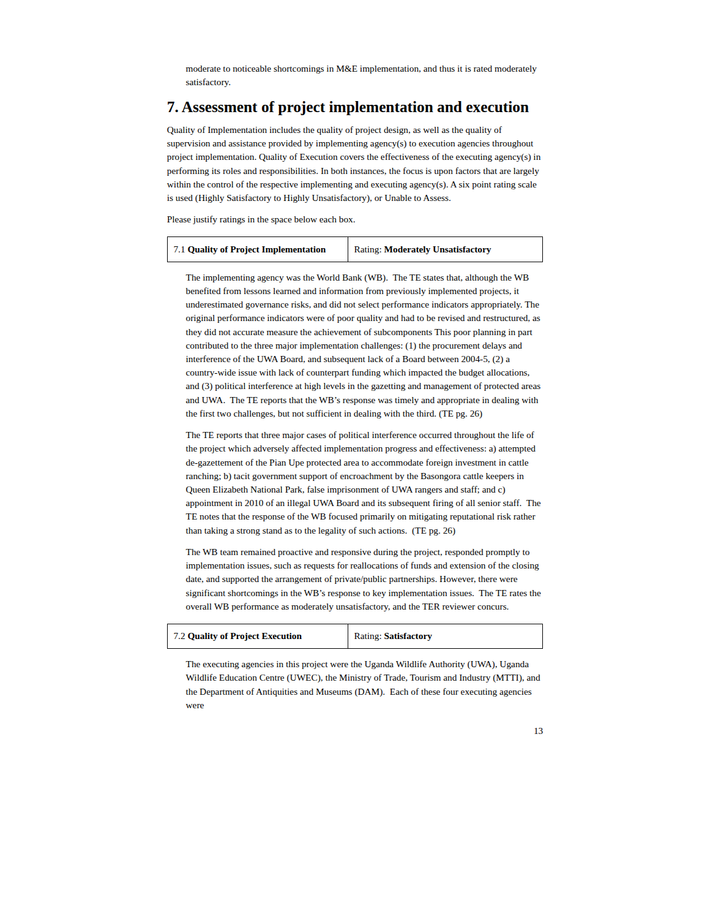moderate to noticeable shortcomings in M&E implementation, and thus it is rated moderately satisfactory.
7. Assessment of project implementation and execution
Quality of Implementation includes the quality of project design, as well as the quality of supervision and assistance provided by implementing agency(s) to execution agencies throughout project implementation. Quality of Execution covers the effectiveness of the executing agency(s) in performing its roles and responsibilities. In both instances, the focus is upon factors that are largely within the control of the respective implementing and executing agency(s). A six point rating scale is used (Highly Satisfactory to Highly Unsatisfactory), or Unable to Assess.
Please justify ratings in the space below each box.
| 7.1 Quality of Project Implementation | Rating: Moderately Unsatisfactory |
The implementing agency was the World Bank (WB). The TE states that, although the WB benefited from lessons learned and information from previously implemented projects, it underestimated governance risks, and did not select performance indicators appropriately. The original performance indicators were of poor quality and had to be revised and restructured, as they did not accurate measure the achievement of subcomponents This poor planning in part contributed to the three major implementation challenges: (1) the procurement delays and interference of the UWA Board, and subsequent lack of a Board between 2004-5, (2) a country-wide issue with lack of counterpart funding which impacted the budget allocations, and (3) political interference at high levels in the gazetting and management of protected areas and UWA. The TE reports that the WB’s response was timely and appropriate in dealing with the first two challenges, but not sufficient in dealing with the third. (TE pg. 26)
The TE reports that three major cases of political interference occurred throughout the life of the project which adversely affected implementation progress and effectiveness: a) attempted de-gazettement of the Pian Upe protected area to accommodate foreign investment in cattle ranching; b) tacit government support of encroachment by the Basongora cattle keepers in Queen Elizabeth National Park, false imprisonment of UWA rangers and staff; and c) appointment in 2010 of an illegal UWA Board and its subsequent firing of all senior staff. The TE notes that the response of the WB focused primarily on mitigating reputational risk rather than taking a strong stand as to the legality of such actions. (TE pg. 26)
The WB team remained proactive and responsive during the project, responded promptly to implementation issues, such as requests for reallocations of funds and extension of the closing date, and supported the arrangement of private/public partnerships. However, there were significant shortcomings in the WB’s response to key implementation issues. The TE rates the overall WB performance as moderately unsatisfactory, and the TER reviewer concurs.
| 7.2 Quality of Project Execution | Rating: Satisfactory |
The executing agencies in this project were the Uganda Wildlife Authority (UWA), Uganda Wildlife Education Centre (UWEC), the Ministry of Trade, Tourism and Industry (MTTI), and the Department of Antiquities and Museums (DAM). Each of these four executing agencies were
13